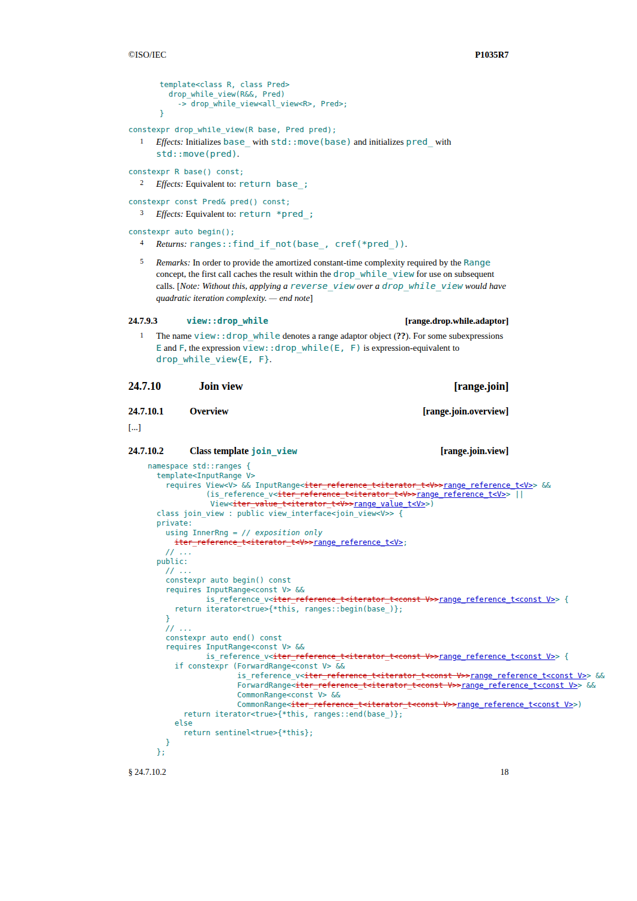©ISO/IEC
P1035R7
template<class R, class Pred>
  drop_while_view(R&&, Pred)
    -> drop_while_view<all_view<R>, Pred>;
}
constexpr drop_while_view(R base, Pred pred);
1
Effects: Initializes base_ with std::move(base) and initializes pred_ with std::move(pred).
constexpr R base() const;
2
Effects: Equivalent to: return base_;
constexpr const Pred& pred() const;
3
Effects: Equivalent to: return *pred_;
constexpr auto begin();
4
Returns: ranges::find_if_not(base_, cref(*pred_)).
5
Remarks: In order to provide the amortized constant-time complexity required by the Range concept, the first call caches the result within the drop_while_view for use on subsequent calls. [Note: Without this, applying a reverse_view over a drop_while_view would have quadratic iteration complexity. — end note]
24.7.9.3 view::drop_while [range.drop.while.adaptor]
1
The name view::drop_while denotes a range adaptor object (??). For some subexpressions E and F, the expression view::drop_while(E, F) is expression-equivalent to drop_while_view{E, F}.
24.7.10 Join view [range.join]
24.7.10.1 Overview [range.join.overview]
[...]
24.7.10.2 Class template join_view [range.join.view]
namespace std::ranges {
  template<InputRange V>
    requires View<V> && InputRange<iter_reference_t<iterator_t<V>>range_reference_t<V>> &&
             (is_reference_v<iter_reference_t<iterator_t<V>>range_reference_t<V>> ||
              View<iter_value_t<iterator_t<V>>range_value_t<V>>)
  class join_view : public view_interface<join_view<V>> {
  private:
    using InnerRng = // exposition only
      iter_reference_t<iterator_t<V>>range_reference_t<V>;
    // ...
  public:
    // ...
    constexpr auto begin() const
    requires InputRange<const V> &&
             is_reference_v<iter_reference_t<iterator_t<const V>>range_reference_t<const V>> {
      return iterator<true>{*this, ranges::begin(base_)};
    }
    // ...
    constexpr auto end() const
    requires InputRange<const V> &&
             is_reference_v<iter_reference_t<iterator_t<const V>>range_reference_t<const V>> {
      if constexpr (ForwardRange<const V> &&
                    is_reference_v<iter_reference_t<iterator_t<const V>>range_reference_t<const V>> &&
                    ForwardRange<iter_reference_t<iterator_t<const V>>range_reference_t<const V>> &&
                    CommonRange<const V> &&
                    CommonRange<iter_reference_t<iterator_t<const V>>range_reference_t<const V>>)
        return iterator<true>{*this, ranges::end(base_)};
      else
        return sentinel<true>{*this};
    }
  };
§ 24.7.10.2
18